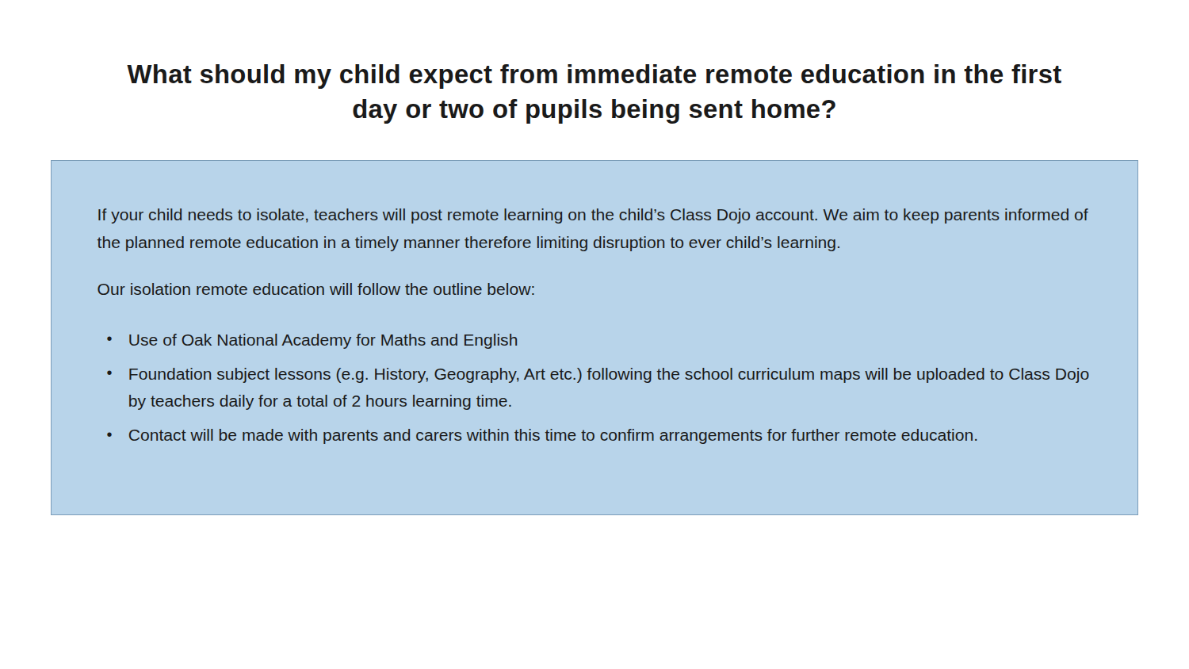What should my child expect from immediate remote education in the first day or two of pupils being sent home?
If your child needs to isolate, teachers will post remote learning on the child’s Class Dojo account. We aim to keep parents informed of the planned remote education in a timely manner therefore limiting disruption to ever child’s learning.
Our isolation remote education will follow the outline below:
Use of Oak National Academy for Maths and English
Foundation subject lessons (e.g. History, Geography, Art etc.) following the school curriculum maps will be uploaded to Class Dojo by teachers daily for a total of 2 hours learning time.
Contact will be made with parents and carers within this time to confirm arrangements for further remote education.